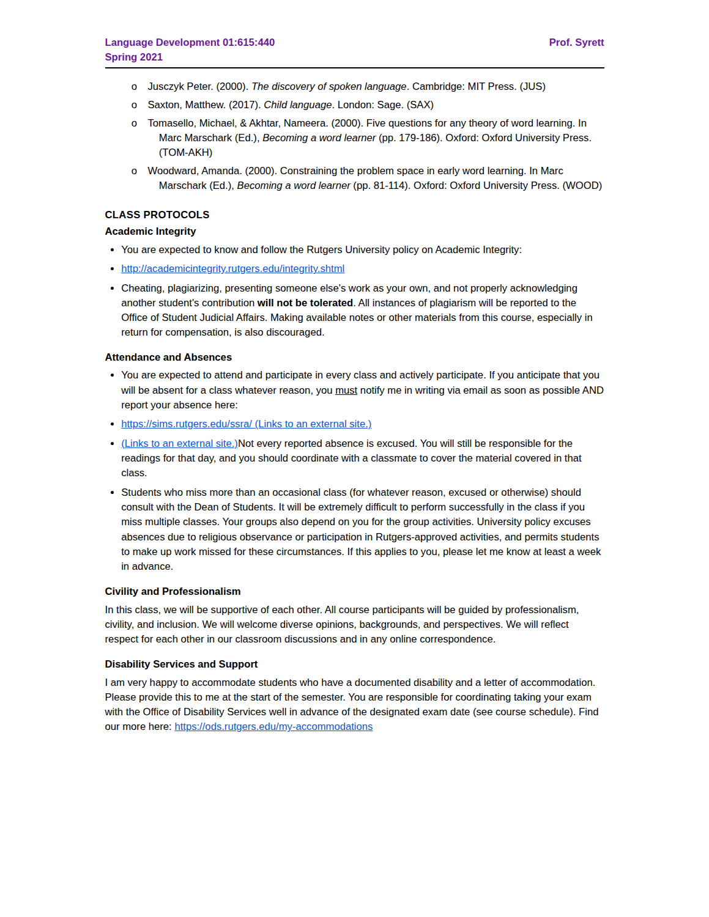Language Development 01:615:440 Prof. Syrett
Spring 2021
Jusczyk Peter. (2000). The discovery of spoken language. Cambridge: MIT Press. (JUS)
Saxton, Matthew. (2017). Child language. London: Sage. (SAX)
Tomasello, Michael, & Akhtar, Nameera. (2000). Five questions for any theory of word learning. In Marc Marschark (Ed.), Becoming a word learner (pp. 179-186). Oxford: Oxford University Press. (TOM-AKH)
Woodward, Amanda. (2000). Constraining the problem space in early word learning. In Marc Marschark (Ed.), Becoming a word learner (pp. 81-114). Oxford: Oxford University Press. (WOOD)
CLASS PROTOCOLS
Academic Integrity
You are expected to know and follow the Rutgers University policy on Academic Integrity:
http://academicintegrity.rutgers.edu/integrity.shtml
Cheating, plagiarizing, presenting someone else's work as your own, and not properly acknowledging another student's contribution will not be tolerated. All instances of plagiarism will be reported to the Office of Student Judicial Affairs. Making available notes or other materials from this course, especially in return for compensation, is also discouraged.
Attendance and Absences
You are expected to attend and participate in every class and actively participate. If you anticipate that you will be absent for a class whatever reason, you must notify me in writing via email as soon as possible AND report your absence here:
https://sims.rutgers.edu/ssra/ (Links to an external site.)
(Links to an external site.) Not every reported absence is excused. You will still be responsible for the readings for that day, and you should coordinate with a classmate to cover the material covered in that class.
Students who miss more than an occasional class (for whatever reason, excused or otherwise) should consult with the Dean of Students. It will be extremely difficult to perform successfully in the class if you miss multiple classes. Your groups also depend on you for the group activities. University policy excuses absences due to religious observance or participation in Rutgers-approved activities, and permits students to make up work missed for these circumstances. If this applies to you, please let me know at least a week in advance.
Civility and Professionalism
In this class, we will be supportive of each other. All course participants will be guided by professionalism, civility, and inclusion. We will welcome diverse opinions, backgrounds, and perspectives. We will reflect respect for each other in our classroom discussions and in any online correspondence.
Disability Services and Support
I am very happy to accommodate students who have a documented disability and a letter of accommodation. Please provide this to me at the start of the semester. You are responsible for coordinating taking your exam with the Office of Disability Services well in advance of the designated exam date (see course schedule). Find our more here: https://ods.rutgers.edu/my-accommodations